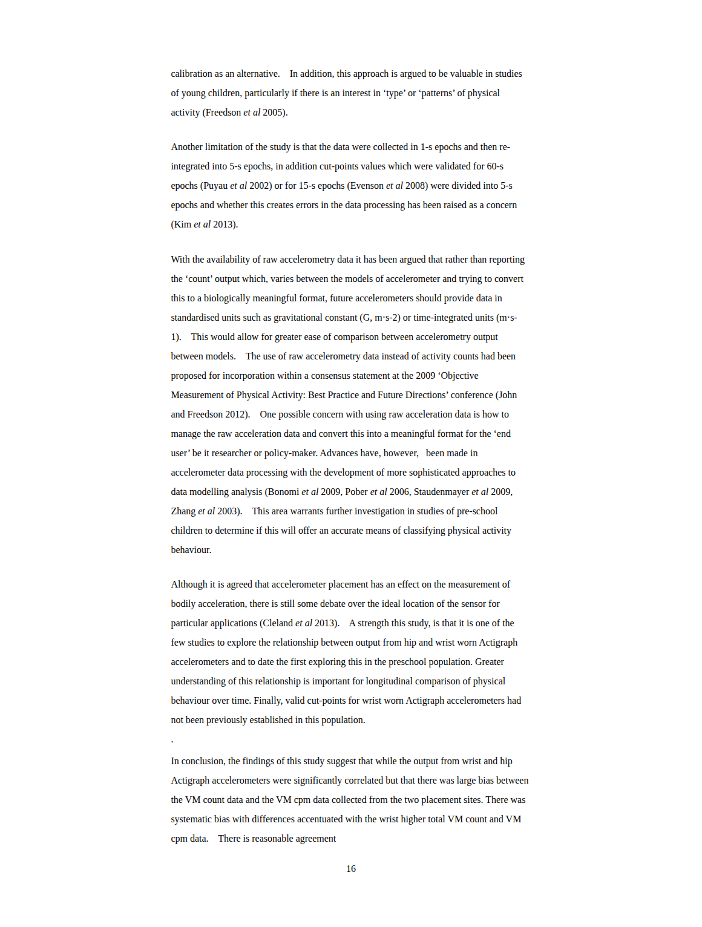calibration as an alternative. In addition, this approach is argued to be valuable in studies of young children, particularly if there is an interest in ‘type’ or ‘patterns’ of physical activity (Freedson et al 2005).
Another limitation of the study is that the data were collected in 1-s epochs and then re-integrated into 5-s epochs, in addition cut-points values which were validated for 60-s epochs (Puyau et al 2002) or for 15-s epochs (Evenson et al 2008) were divided into 5-s epochs and whether this creates errors in the data processing has been raised as a concern (Kim et al 2013).
With the availability of raw accelerometry data it has been argued that rather than reporting the ‘count’ output which, varies between the models of accelerometer and trying to convert this to a biologically meaningful format, future accelerometers should provide data in standardised units such as gravitational constant (G, m·s-2) or time-integrated units (m·s-1). This would allow for greater ease of comparison between accelerometry output between models. The use of raw accelerometry data instead of activity counts had been proposed for incorporation within a consensus statement at the 2009 ‘Objective Measurement of Physical Activity: Best Practice and Future Directions’ conference (John and Freedson 2012). One possible concern with using raw acceleration data is how to manage the raw acceleration data and convert this into a meaningful format for the ‘end user’ be it researcher or policy-maker. Advances have, however, been made in accelerometer data processing with the development of more sophisticated approaches to data modelling analysis (Bonomi et al 2009, Pober et al 2006, Staudenmayer et al 2009, Zhang et al 2003). This area warrants further investigation in studies of pre-school children to determine if this will offer an accurate means of classifying physical activity behaviour.
Although it is agreed that accelerometer placement has an effect on the measurement of bodily acceleration, there is still some debate over the ideal location of the sensor for particular applications (Cleland et al 2013). A strength this study, is that it is one of the few studies to explore the relationship between output from hip and wrist worn Actigraph accelerometers and to date the first exploring this in the preschool population. Greater understanding of this relationship is important for longitudinal comparison of physical behaviour over time. Finally, valid cut-points for wrist worn Actigraph accelerometers had not been previously established in this population.
.
In conclusion, the findings of this study suggest that while the output from wrist and hip Actigraph accelerometers were significantly correlated but that there was large bias between the VM count data and the VM cpm data collected from the two placement sites. There was systematic bias with differences accentuated with the wrist higher total VM count and VM cpm data. There is reasonable agreement
16